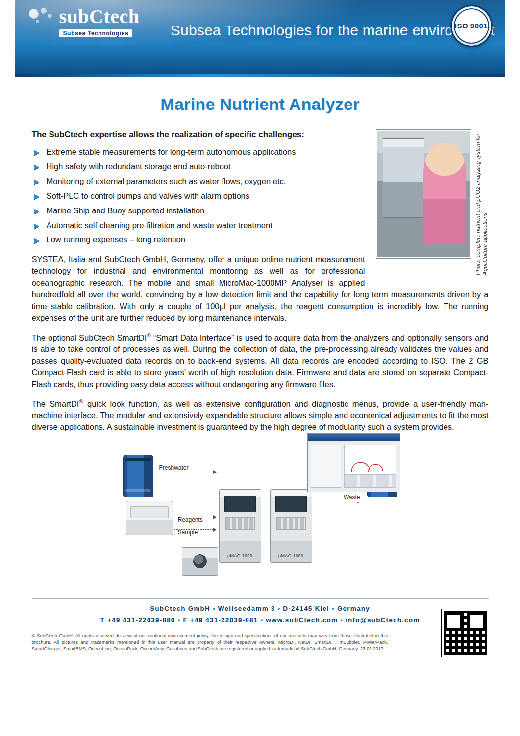ISO 9001
subCtech
Subsea Technologies
Subsea Technologies for the marine environment
Marine Nutrient Analyzer
Photo: complete nutrient and pCO2 analyzing system for AquaCulture applications
The SubCtech expertise allows the realization of specific challenges:
Extreme stable measurements for long-term autonomous applications
High safety with redundant storage and auto-reboot
Monitoring of external parameters such as water flows, oxygen etc.
Soft-PLC to control pumps and valves with alarm options
Marine Ship and Buoy supported installation
Automatic self-cleaning pre-filtration and waste water treatment
Low running expenses – long retention
SYSTEA, Italia and SubCtech GmbH, Germany, offer a unique online nutrient measurement technology for industrial and environmental monitoring as well as for professional oceanographic research. The mobile and small MicroMac-1000MP Analyser is applied hundredfold all over the world, convincing by a low detection limit and the capability for long term measurements driven by a time stable calibration. With only a couple of 100µl per analysis, the reagent consumption is incredibly low. The running expenses of the unit are further reduced by long maintenance intervals.
The optional SubCtech SmartDI® “Smart Data Interface” is used to acquire data from the analyzers and optionally sensors and is able to take control of processes as well. During the collection of data, the pre-processing already validates the values and passes quality-evaluated data records on to back-end systems. All data records are encoded according to ISO. The 2 GB Compact-Flash card is able to store years’ worth of high resolution data. Firmware and data are stored on separate Compact-Flash cards, thus providing easy data access without endangering any firmware files.
The SmartDI® quick look function, as well as extensive configuration and diagnostic menus, provide a user-friendly man-machine interface. The modular and extensively expandable structure allows simple and economical adjustments to fit the most diverse applications. A sustainable investment is guaranteed by the high degree of modularity such a system provides.
Freshwater
Reagents
Sample
µMAC-1000
µMAC-1000
Waste
SubCtech GmbH • Wellseedamm 3 • D-24145 Kiel • Germany
T +49 431-22039-880 • F +49 431-22039-881 • www.subCtech.com • info@subCtech.com
© SubCtech GmbH. All rights reserved. In view of our continual improvement policy, the design and specifications of our products may vary from those illustrated in this brochure. All pictures and trademarks mentioned in this user manual are property of their respective owners. MicroDI, NetDI, SmartDI, , mBubbler, PowerPack, SmartCharger, SmartBMS, OceanLine, OceanPack, OceanView, Gosubsea and SubCtech are registered or applied trademarks of SubCtech GmbH, Germany. 23.03.2017